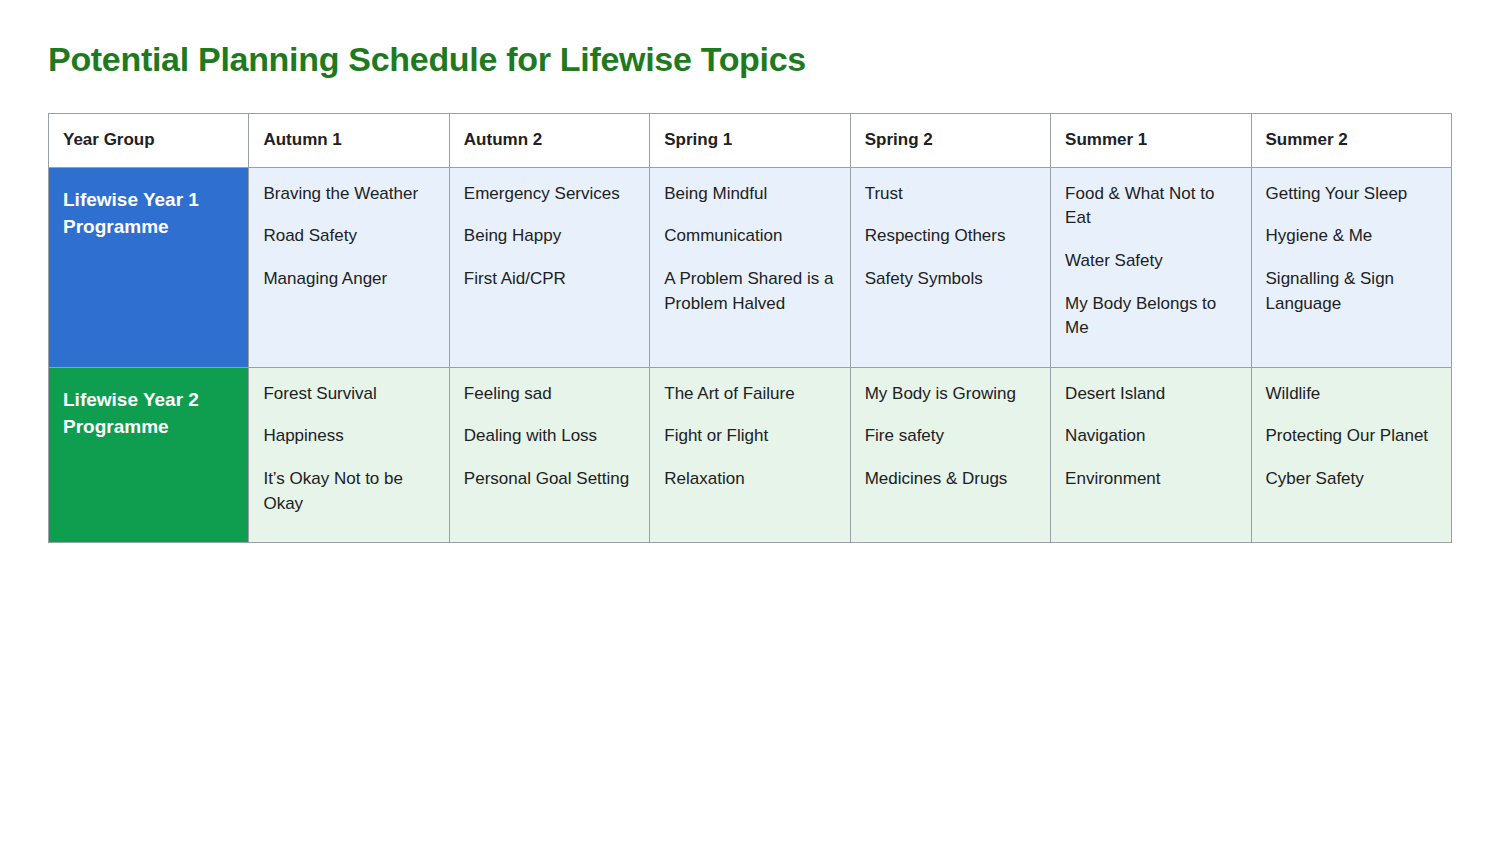Potential Planning Schedule for Lifewise Topics
| Year Group | Autumn 1 | Autumn 2 | Spring 1 | Spring 2 | Summer 1 | Summer 2 |
| --- | --- | --- | --- | --- | --- | --- |
| Lifewise Year 1 Programme | Braving the Weather Road Safety Managing Anger | Emergency Services Being Happy First Aid/CPR | Being Mindful Communication A Problem Shared is a Problem Halved | Trust Respecting Others Safety Symbols | Food & What Not to Eat Water Safety My Body Belongs to Me | Getting Your Sleep Hygiene & Me Signalling & Sign Language |
| Lifewise Year 2 Programme | Forest Survival Happiness It’s Okay Not to be Okay | Feeling sad Dealing with Loss Personal Goal Setting | The Art of Failure Fight or Flight Relaxation | My Body is Growing Fire safety Medicines & Drugs | Desert Island Navigation Environment | Wildlife Protecting Our Planet Cyber Safety |